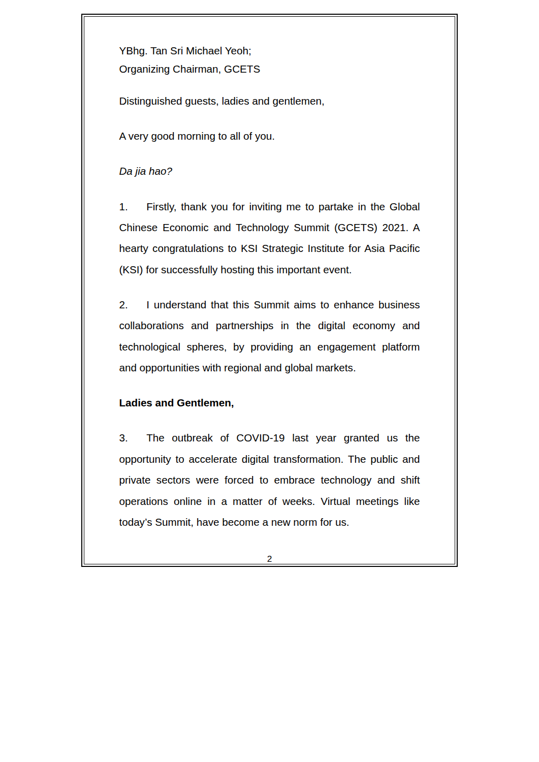YBhg. Tan Sri Michael Yeoh;
Organizing Chairman, GCETS
Distinguished guests, ladies and gentlemen,
A very good morning to all of you.
Da jia hao?
1. Firstly, thank you for inviting me to partake in the Global Chinese Economic and Technology Summit (GCETS) 2021. A hearty congratulations to KSI Strategic Institute for Asia Pacific (KSI) for successfully hosting this important event.
2. I understand that this Summit aims to enhance business collaborations and partnerships in the digital economy and technological spheres, by providing an engagement platform and opportunities with regional and global markets.
Ladies and Gentlemen,
3. The outbreak of COVID-19 last year granted us the opportunity to accelerate digital transformation. The public and private sectors were forced to embrace technology and shift operations online in a matter of weeks. Virtual meetings like today’s Summit, have become a new norm for us.
2